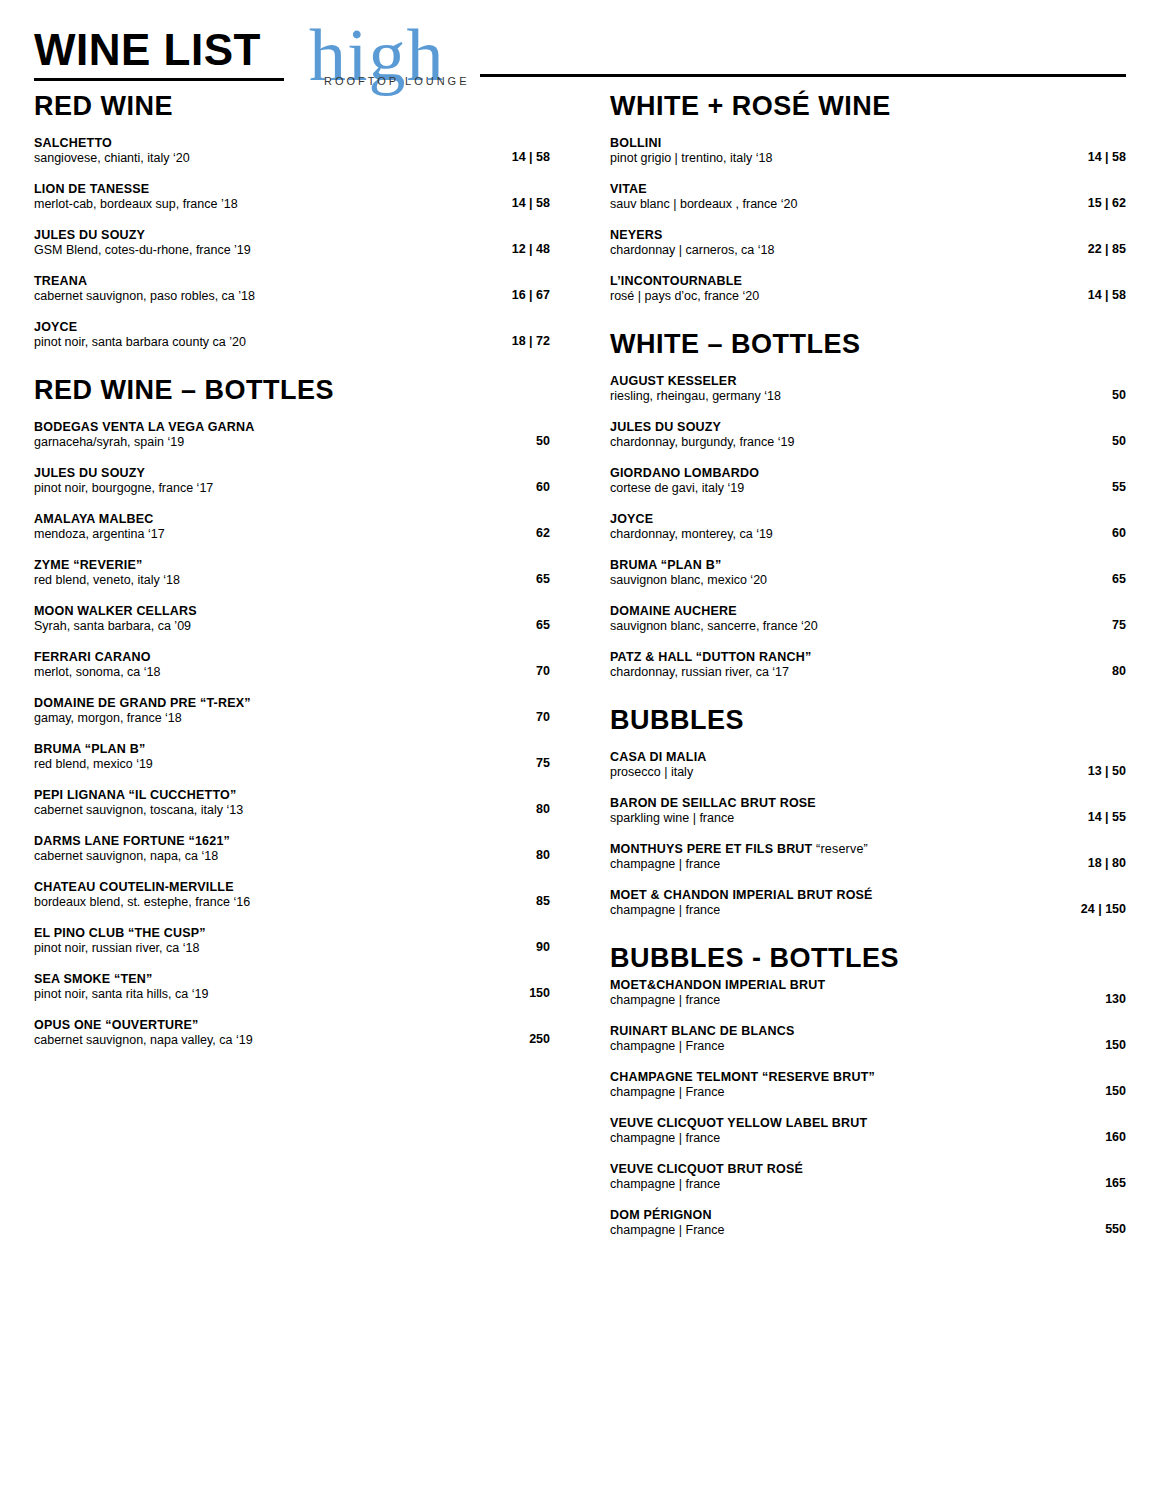WINE LIST
high
ROOFTOP LOUNGE
RED WINE
Salchetto
sangiovese, chianti, italy ‘20
14 | 58
Lion de Tanesse
merlot-cab, bordeaux sup, france ’18
14 | 58
Jules du Souzy
GSM Blend, cotes-du-rhone, france ’19
12 | 48
Treana
cabernet sauvignon, paso robles, ca ’18
16 | 67
Joyce
pinot noir, santa barbara county ca ’20
18 | 72
RED WINE – BOTTLES
Bodegas Venta La Vega Garna
garnaceha/syrah, spain ‘19
50
Jules du Souzy
pinot noir, bourgogne, france ‘17
60
Amalaya Malbec
mendoza, argentina ‘17
62
Zyme “Reverie”
red blend, veneto, italy ‘18
65
Moon Walker Cellars
Syrah, santa barbara, ca ’09
65
Ferrari Carano
merlot, sonoma, ca ‘18
70
Domaine de Grand Pre “T-Rex”
gamay, morgon, france ‘18
70
Bruma “Plan B”
red blend, mexico ‘19
75
Pepi Lignana “Il Cucchetto”
cabernet sauvignon, toscana, italy ‘13
80
Darms Lane Fortune “1621”
cabernet sauvignon, napa, ca ‘18
80
Chateau Coutelin-Merville
bordeaux blend, st. estephe, france ‘16
85
El Pino Club “The Cusp”
pinot noir, russian river, ca ‘18
90
Sea Smoke “Ten”
pinot noir, santa rita hills, ca ‘19
150
Opus One “Ouverture”
cabernet sauvignon, napa valley, ca ‘19
250
WHITE + ROSÉ WINE
Bollini
pinot grigio | trentino, italy ‘18
14 | 58
Vitae
sauv blanc | bordeaux , france ‘20
15 | 62
Neyers
chardonnay | carneros, ca ‘18
22 | 85
L’Incontournable
rosé | pays d’oc, france ‘20
14 | 58
WHITE – BOTTLES
August Kesseler
riesling, rheingau, germany ‘18
50
Jules du Souzy
chardonnay, burgundy, france ‘19
50
Giordano Lombardo
cortese de gavi, italy ‘19
55
Joyce
chardonnay, monterey, ca ‘19
60
Bruma “Plan B”
sauvignon blanc, mexico ‘20
65
Domaine Auchere
sauvignon blanc, sancerre, france ‘20
75
Patz & Hall “Dutton Ranch”
chardonnay, russian river, ca ‘17
80
BUBBLES
Casa di Malia
prosecco | italy
13 | 50
Baron de Seillac Brut Rose
sparkling wine | france
14 | 55
Monthuys Pere et Fils Brut “reserve”
champagne | france
18 | 80
Moet & Chandon Imperial Brut Rosé
champagne | france
24 | 150
BUBBLES - BOTTLES
Moet&Chandon Imperial Brut
champagne | france
130
Ruinart Blanc de Blancs
champagne | France
150
Champagne Telmont “Reserve Brut”
champagne | France
150
Veuve Clicquot Yellow Label Brut
champagne | france
160
Veuve Clicquot Brut Rosé
champagne | france
165
Dom Pérignon
champagne | France
550